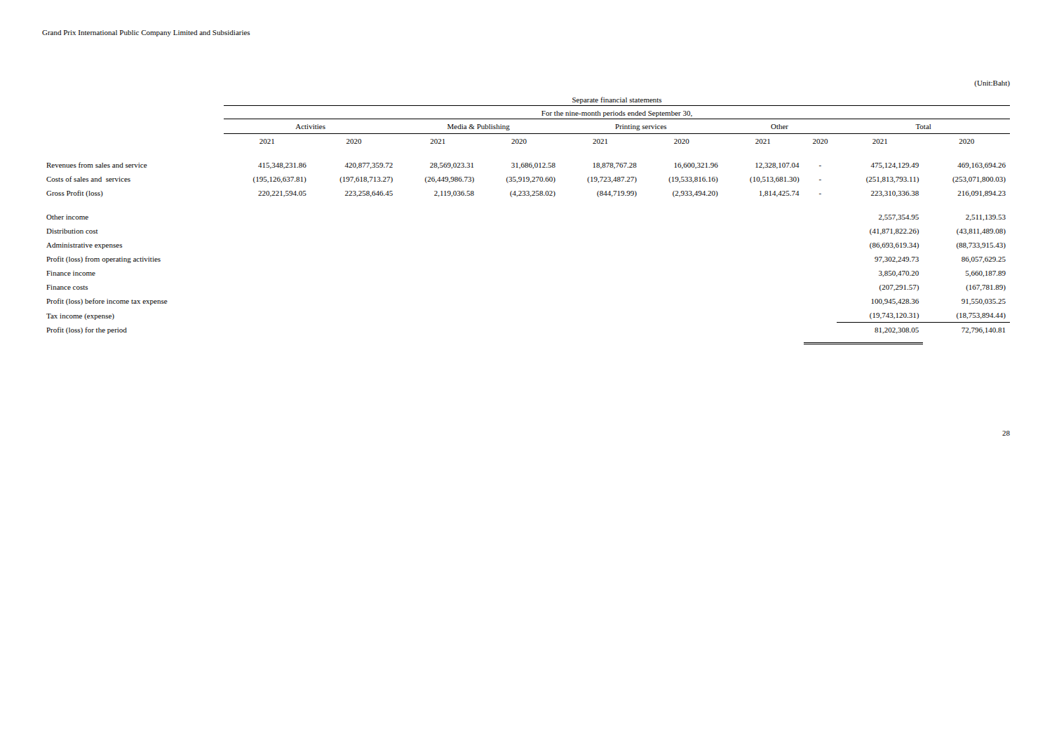Grand Prix International Public Company Limited and Subsidiaries
(Unit:Baht)
| | Separate financial statements |
| | For the nine-month periods ended September 30, |
| | Activities | Media & Publishing | Printing services | Other | Total |
| | 2021 | 2020 | 2021 | 2020 | 2021 | 2020 | 2021 | 2020 | 2021 | 2020 |
| Revenues from sales and service | 415,348,231.86 | 420,877,359.72 | 28,569,023.31 | 31,686,012.58 | 18,878,767.28 | 16,600,321.96 | 12,328,107.04 | - | 475,124,129.49 | 469,163,694.26 |
| Costs of sales and services | (195,126,637.81) | (197,618,713.27) | (26,449,986.73) | (35,919,270.60) | (19,723,487.27) | (19,533,816.16) | (10,513,681.30) | - | (251,813,793.11) | (253,071,800.03) |
| Gross Profit (loss) | 220,221,594.05 | 223,258,646.45 | 2,119,036.58 | (4,233,258.02) | (844,719.99) | (2,933,494.20) | 1,814,425.74 | - | 223,310,336.38 | 216,091,894.23 |
| Other income | | 2,557,354.95 | 2,511,139.53 |
| Distribution cost | | (41,871,822.26) | (43,811,489.08) |
| Administrative expenses | | (86,693,619.34) | (88,733,915.43) |
| Profit (loss) from operating activities | | 97,302,249.73 | 86,057,629.25 |
| Finance income | | 3,850,470.20 | 5,660,187.89 |
| Finance costs | | (207,291.57) | (167,781.89) |
| Profit (loss) before income tax expense | | 100,945,428.36 | 91,550,035.25 |
| Tax income (expense) | | (19,743,120.31) | (18,753,894.44) |
| Profit (loss) for the period | | 81,202,308.05 | 72,796,140.81 |
28